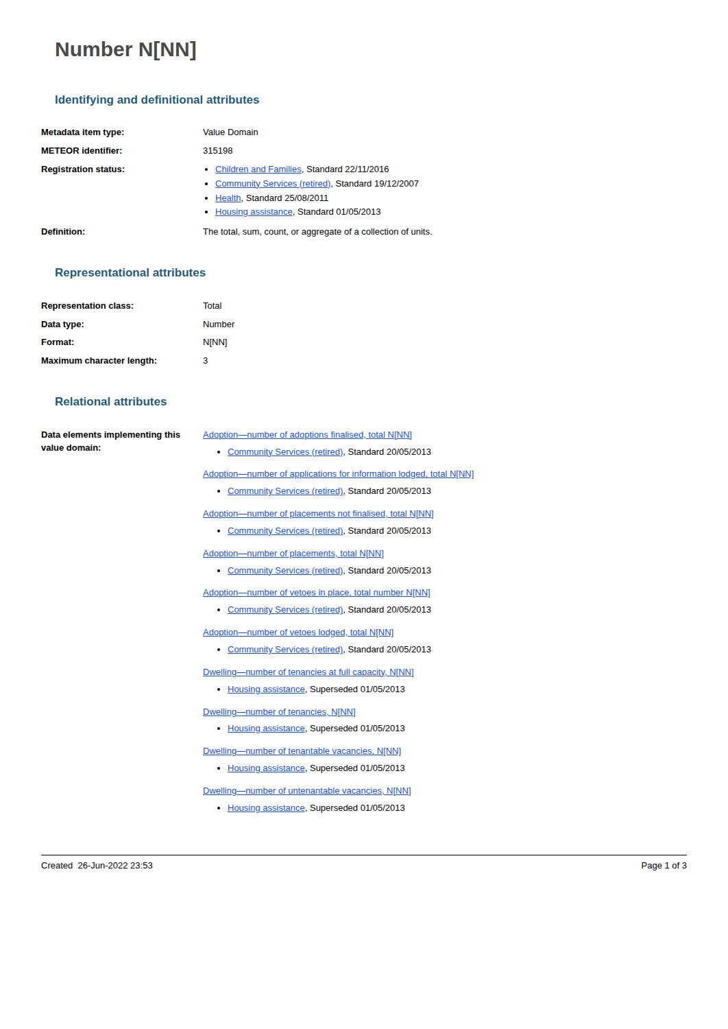Number N[NN]
Identifying and definitional attributes
| Metadata item type: | Value Domain |
| METEOR identifier: | 315198 |
| Registration status: | Children and Families , Standard 22/11/2016 Community Services (retired) , Standard 19/12/2007 Health , Standard 25/08/2011 Housing assistance , Standard 01/05/2013 |
| Definition: | The total, sum, count, or aggregate of a collection of units. |
Representational attributes
| Representation class: | Total |
| Data type: | Number |
| Format: | N[NN] |
| Maximum character length: | 3 |
Relational attributes
| Data elements implementing this value domain: | Adoption—number of adoptions finalised, total N[NN] Community Services (retired) , Standard 20/05/2013 Adoption—number of applications for information lodged, total N[NN] Community Services (retired) , Standard 20/05/2013 Adoption—number of placements not finalised, total N[NN] Community Services (retired) , Standard 20/05/2013 Adoption—number of placements, total N[NN] Community Services (retired) , Standard 20/05/2013 Adoption—number of vetoes in place, total number N[NN] Community Services (retired) , Standard 20/05/2013 Adoption—number of vetoes lodged, total N[NN] Community Services (retired) , Standard 20/05/2013 Dwelling—number of tenancies at full capacity, N[NN] Housing assistance , Superseded 01/05/2013 Dwelling—number of tenancies, N[NN] Housing assistance , Superseded 01/05/2013 Dwelling—number of tenantable vacancies, N[NN] Housing assistance , Superseded 01/05/2013 Dwelling—number of untenantable vacancies, N[NN] Housing assistance , Superseded 01/05/2013 |
Created 26-Jun-2022 23:53 Page 1 of 3